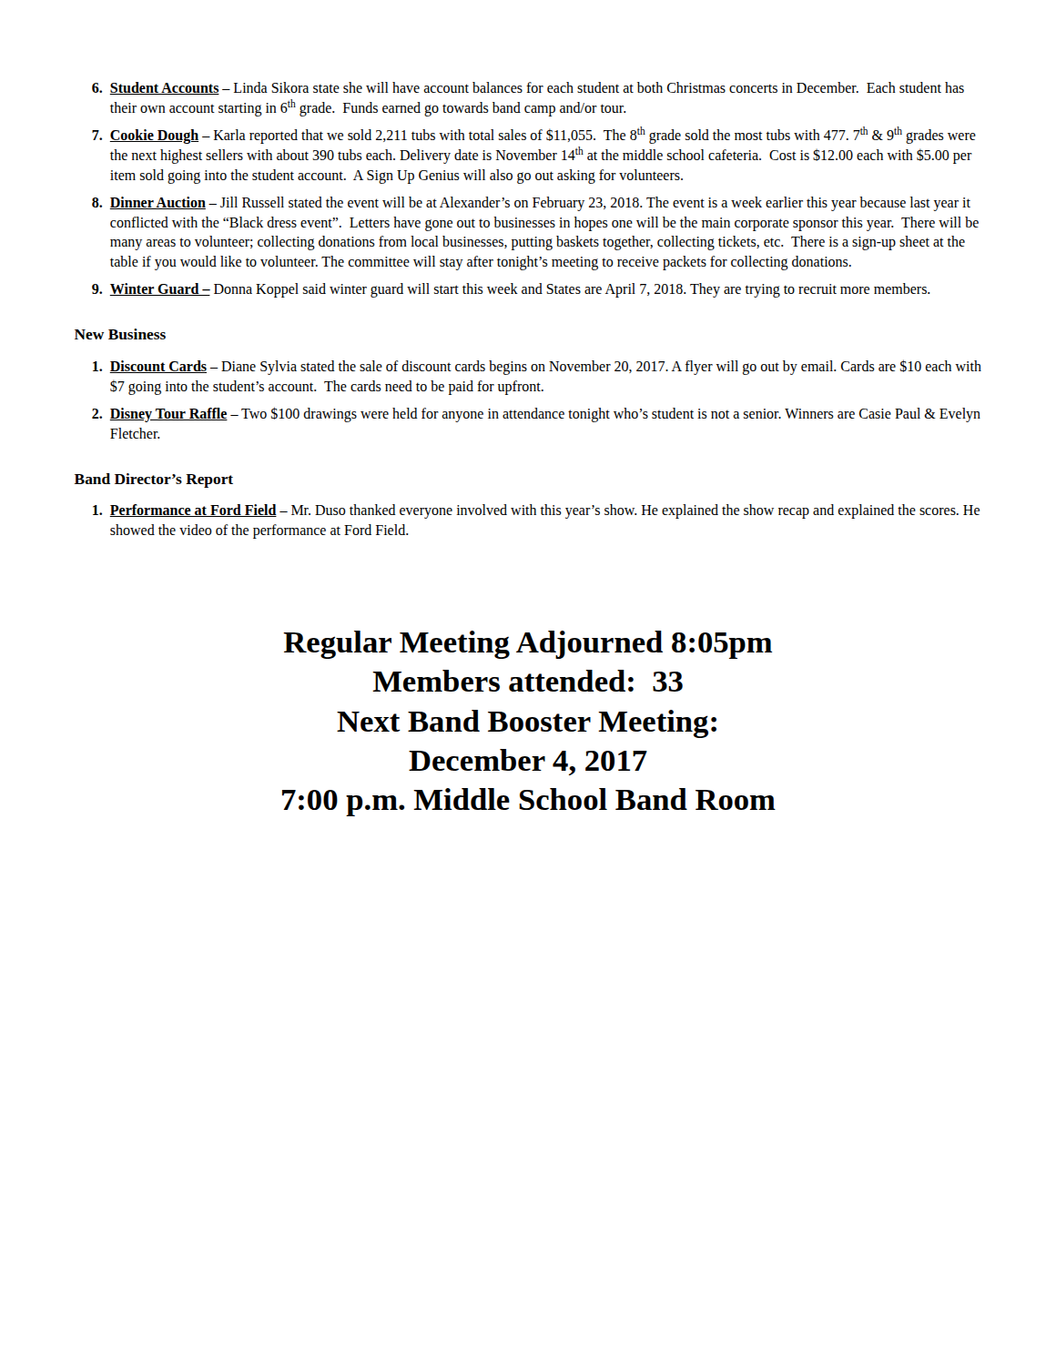Student Accounts – Linda Sikora state she will have account balances for each student at both Christmas concerts in December. Each student has their own account starting in 6th grade. Funds earned go towards band camp and/or tour.
Cookie Dough – Karla reported that we sold 2,211 tubs with total sales of $11,055. The 8th grade sold the most tubs with 477. 7th & 9th grades were the next highest sellers with about 390 tubs each. Delivery date is November 14th at the middle school cafeteria. Cost is $12.00 each with $5.00 per item sold going into the student account. A Sign Up Genius will also go out asking for volunteers.
Dinner Auction – Jill Russell stated the event will be at Alexander’s on February 23, 2018. The event is a week earlier this year because last year it conflicted with the “Black dress event”. Letters have gone out to businesses in hopes one will be the main corporate sponsor this year. There will be many areas to volunteer; collecting donations from local businesses, putting baskets together, collecting tickets, etc. There is a sign-up sheet at the table if you would like to volunteer. The committee will stay after tonight’s meeting to receive packets for collecting donations.
Winter Guard – Donna Koppel said winter guard will start this week and States are April 7, 2018. They are trying to recruit more members.
New Business
Discount Cards – Diane Sylvia stated the sale of discount cards begins on November 20, 2017. A flyer will go out by email. Cards are $10 each with $7 going into the student’s account. The cards need to be paid for upfront.
Disney Tour Raffle – Two $100 drawings were held for anyone in attendance tonight who’s student is not a senior. Winners are Casie Paul & Evelyn Fletcher.
Band Director’s Report
Performance at Ford Field – Mr. Duso thanked everyone involved with this year’s show. He explained the show recap and explained the scores. He showed the video of the performance at Ford Field.
Regular Meeting Adjourned 8:05pm
Members attended: 33
Next Band Booster Meeting:
December 4, 2017
7:00 p.m. Middle School Band Room